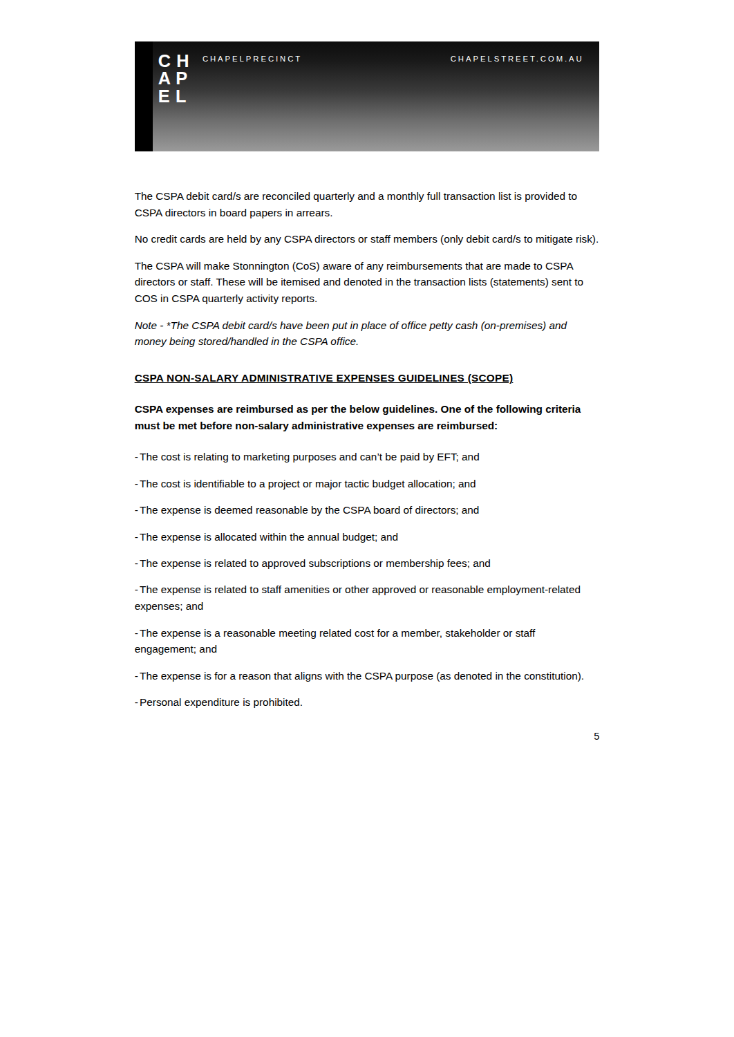C H A P E L
CHAPELPRECINCT
CHAPELSTREET.COM.AU
The CSPA debit card/s are reconciled quarterly and a monthly full transaction list is provided to CSPA directors in board papers in arrears.
No credit cards are held by any CSPA directors or staff members (only debit card/s to mitigate risk).
The CSPA will make Stonnington (CoS) aware of any reimbursements that are made to CSPA directors or staff. These will be itemised and denoted in the transaction lists (statements) sent to COS in CSPA quarterly activity reports.
Note - *The CSPA debit card/s have been put in place of office petty cash (on-premises) and money being stored/handled in the CSPA office.
CSPA NON-SALARY ADMINISTRATIVE EXPENSES GUIDELINES (SCOPE)
CSPA expenses are reimbursed as per the below guidelines. One of the following criteria must be met before non-salary administrative expenses are reimbursed:
The cost is relating to marketing purposes and can’t be paid by EFT; and
The cost is identifiable to a project or major tactic budget allocation; and
The expense is deemed reasonable by the CSPA board of directors; and
The expense is allocated within the annual budget; and
The expense is related to approved subscriptions or membership fees; and
The expense is related to staff amenities or other approved or reasonable employment-related expenses; and
The expense is a reasonable meeting related cost for a member, stakeholder or staff engagement; and
The expense is for a reason that aligns with the CSPA purpose (as denoted in the constitution).
Personal expenditure is prohibited.
5